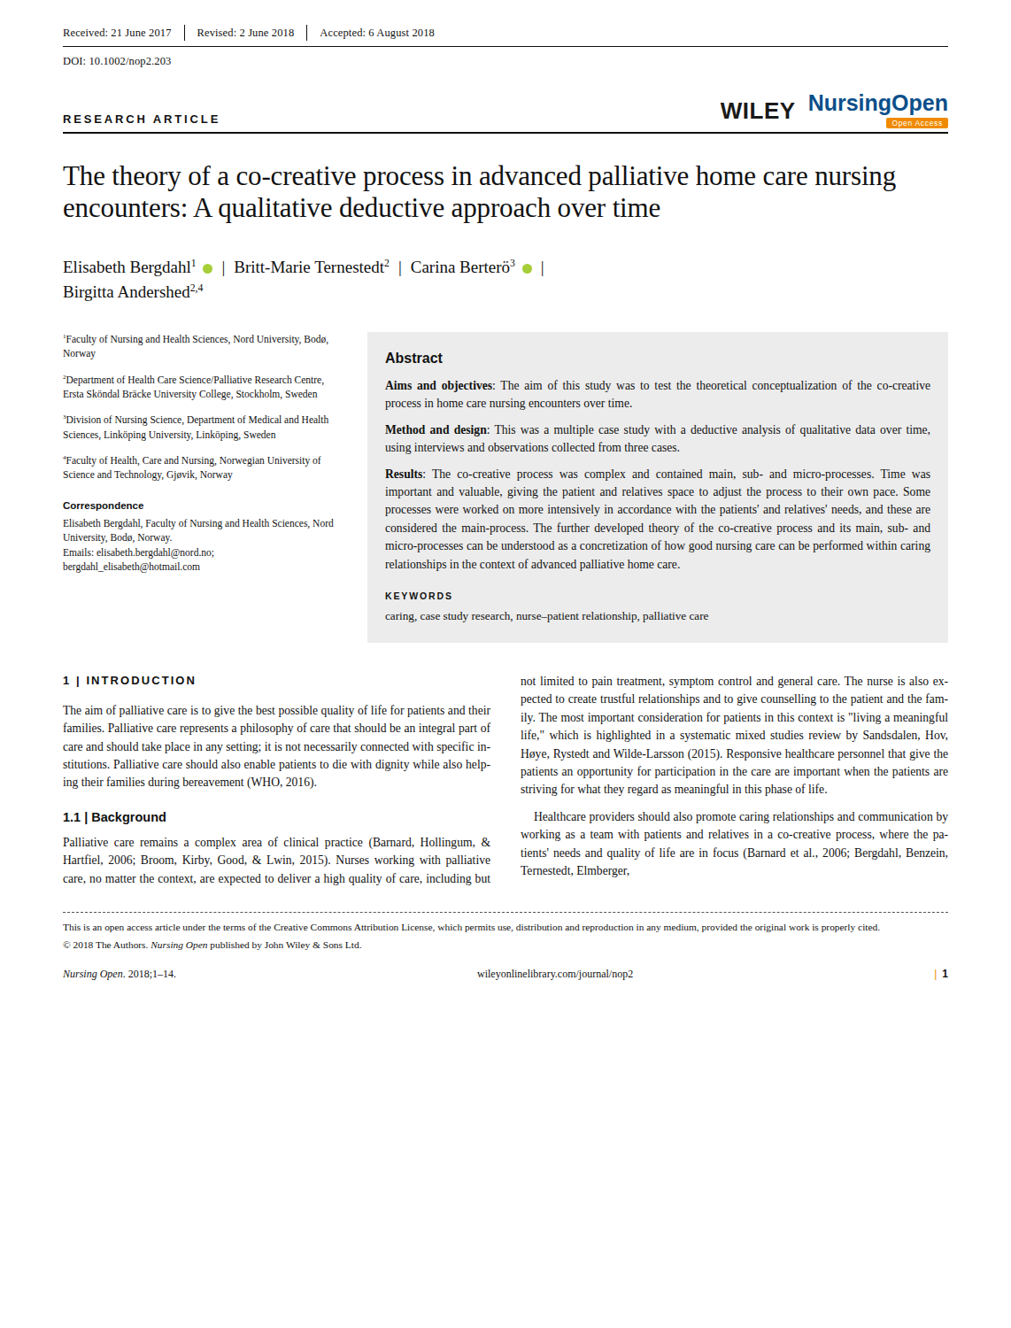Received: 21 June 2017 Revised: 2 June 2018 Accepted: 6 August 2018
DOI: 10.1002/nop2.203
Research Article
WILEY
NursingOpen
Open Access
The theory of a co-creative process in advanced palliative home care nursing encounters: A qualitative deductive approach over time
Elisabeth Bergdahl1 |Britt-Marie Ternestedt2|Carina Berterö3 |
Birgitta Andershed2,4
1Faculty of Nursing and Health Sciences, Nord University, Bodø, Norway
2Department of Health Care Science/Palliative Research Centre, Ersta Sköndal Bräcke University College, Stockholm, Sweden
3Division of Nursing Science, Department of Medical and Health Sciences, Linköping University, Linköping, Sweden
4Faculty of Health, Care and Nursing, Norwegian University of Science and Technology, Gjøvik, Norway
Correspondence
Elisabeth Bergdahl, Faculty of Nursing and Health Sciences, Nord University, Bodø, Norway.
Emails: elisabeth.bergdahl@nord.no; bergdahl_elisabeth@hotmail.com
Abstract
Aims and objectives: The aim of this study was to test the theoretical conceptualization of the co-creative process in home care nursing encounters over time.
Method and design: This was a multiple case study with a deductive analysis of qualitative data over time, using interviews and observations collected from three cases.
Results: The co-creative process was complex and contained main, sub- and micro-processes. Time was important and valuable, giving the patient and relatives space to adjust the process to their own pace. Some processes were worked on more intensively in accordance with the patients' and relatives' needs, and these are considered the main-process. The further developed theory of the co-creative process and its main, sub- and micro-processes can be understood as a concretization of how good nursing care can be performed within caring relationships in the context of advanced palliative home care.
Keywords
caring, case study research, nurse–patient relationship, palliative care
1 | Introduction
The aim of palliative care is to give the best possible quality of life for patients and their families. Palliative care represents a philosophy of care that should be an integral part of care and should take place in any setting; it is not necessarily connected with specific institutions. Palliative care should also enable patients to die with dignity while also helping their families during bereavement (WHO, 2016).
1.1 | Background
Palliative care remains a complex area of clinical practice (Barnard, Hollingum, & Hartfiel, 2006; Broom, Kirby, Good, & Lwin, 2015). Nurses working with palliative care, no matter the context, are expected to deliver a high quality of care, including but not limited to pain treatment, symptom control and general care. The nurse is also expected to create trustful relationships and to give counselling to the patient and the family. The most important consideration for patients in this context is "living a meaningful life," which is highlighted in a systematic mixed studies review by Sandsdalen, Hov, Høye, Rystedt and Wilde-Larsson (2015). Responsive healthcare personnel that give the patients an opportunity for participation in the care are important when the patients are striving for what they regard as meaningful in this phase of life.
Healthcare providers should also promote caring relationships and communication by working as a team with patients and relatives in a co-creative process, where the patients' needs and quality of life are in focus (Barnard et al., 2006; Bergdahl, Benzein, Ternestedt, Elmberger,
This is an open access article under the terms of the Creative Commons Attribution License, which permits use, distribution and reproduction in any medium, provided the original work is properly cited.
© 2018 The Authors. Nursing Open published by John Wiley & Sons Ltd.
Nursing Open. 2018;1–14.
wileyonlinelibrary.com/journal/nop2
|1